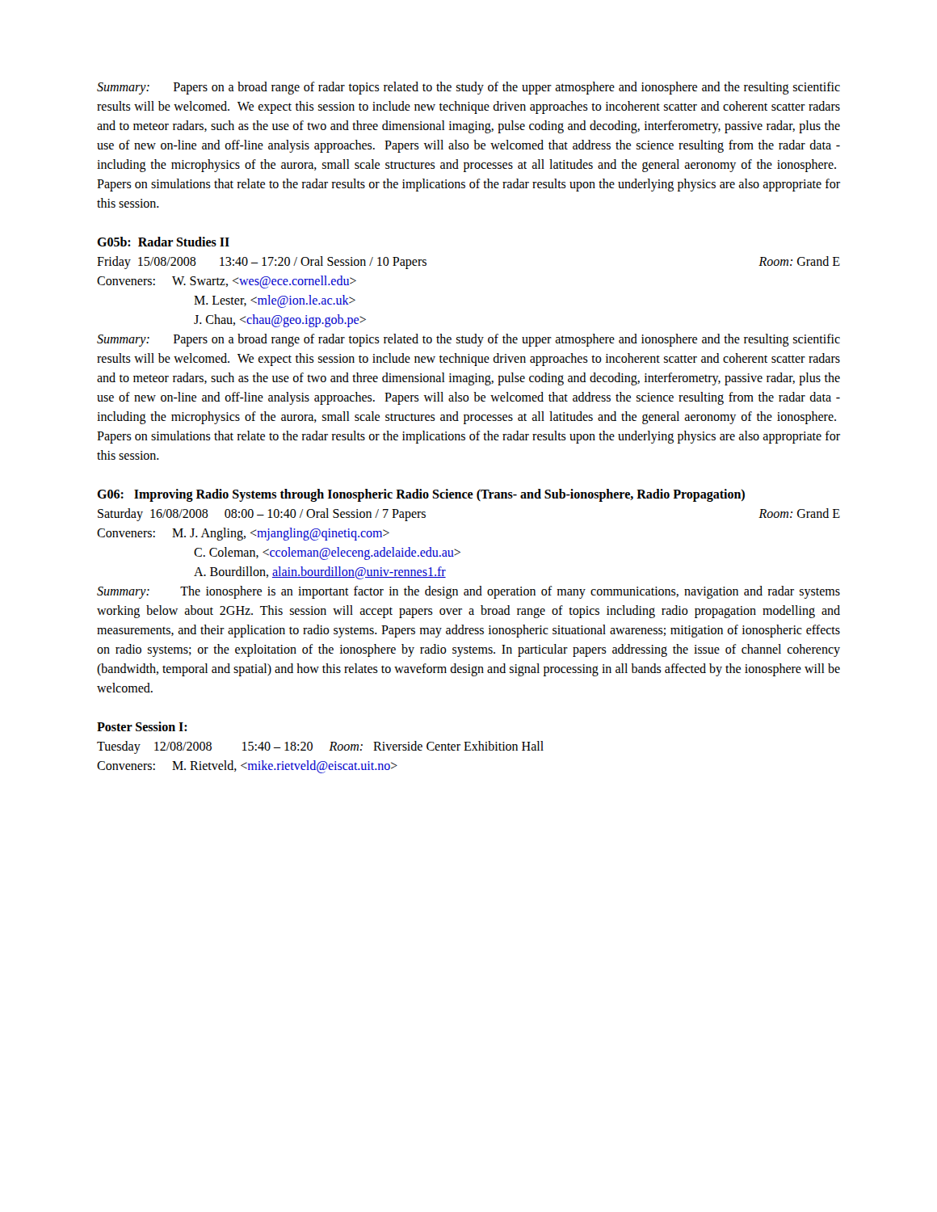Summary: Papers on a broad range of radar topics related to the study of the upper atmosphere and ionosphere and the resulting scientific results will be welcomed. We expect this session to include new technique driven approaches to incoherent scatter and coherent scatter radars and to meteor radars, such as the use of two and three dimensional imaging, pulse coding and decoding, interferometry, passive radar, plus the use of new on-line and off-line analysis approaches. Papers will also be welcomed that address the science resulting from the radar data - including the microphysics of the aurora, small scale structures and processes at all latitudes and the general aeronomy of the ionosphere. Papers on simulations that relate to the radar results or the implications of the radar results upon the underlying physics are also appropriate for this session.
G05b: Radar Studies II
Room: Grand E
Friday 15/08/2008 13:40 – 17:20 / Oral Session / 10 Papers
Conveners: W. Swartz, <wes@ece.cornell.edu>
M. Lester, <mle@ion.le.ac.uk>
J. Chau, <chau@geo.igp.gob.pe>
Summary: Papers on a broad range of radar topics related to the study of the upper atmosphere and ionosphere and the resulting scientific results will be welcomed. We expect this session to include new technique driven approaches to incoherent scatter and coherent scatter radars and to meteor radars, such as the use of two and three dimensional imaging, pulse coding and decoding, interferometry, passive radar, plus the use of new on-line and off-line analysis approaches. Papers will also be welcomed that address the science resulting from the radar data - including the microphysics of the aurora, small scale structures and processes at all latitudes and the general aeronomy of the ionosphere. Papers on simulations that relate to the radar results or the implications of the radar results upon the underlying physics are also appropriate for this session.
G06: Improving Radio Systems through Ionospheric Radio Science (Trans- and Sub-ionosphere, Radio Propagation)
Room: Grand E
Saturday 16/08/2008 08:00 – 10:40 / Oral Session / 7 Papers
Conveners: M. J. Angling, <mjangling@qinetiq.com>
C. Coleman, <ccoleman@eleceng.adelaide.edu.au>
A. Bourdillon, alain.bourdillon@univ-rennes1.fr
Summary: The ionosphere is an important factor in the design and operation of many communications, navigation and radar systems working below about 2GHz. This session will accept papers over a broad range of topics including radio propagation modelling and measurements, and their application to radio systems. Papers may address ionospheric situational awareness; mitigation of ionospheric effects on radio systems; or the exploitation of the ionosphere by radio systems. In particular papers addressing the issue of channel coherency (bandwidth, temporal and spatial) and how this relates to waveform design and signal processing in all bands affected by the ionosphere will be welcomed.
Poster Session I:
Tuesday 12/08/2008 15:40 – 18:20 Room: Riverside Center Exhibition Hall
Conveners: M. Rietveld, <mike.rietveld@eiscat.uit.no>